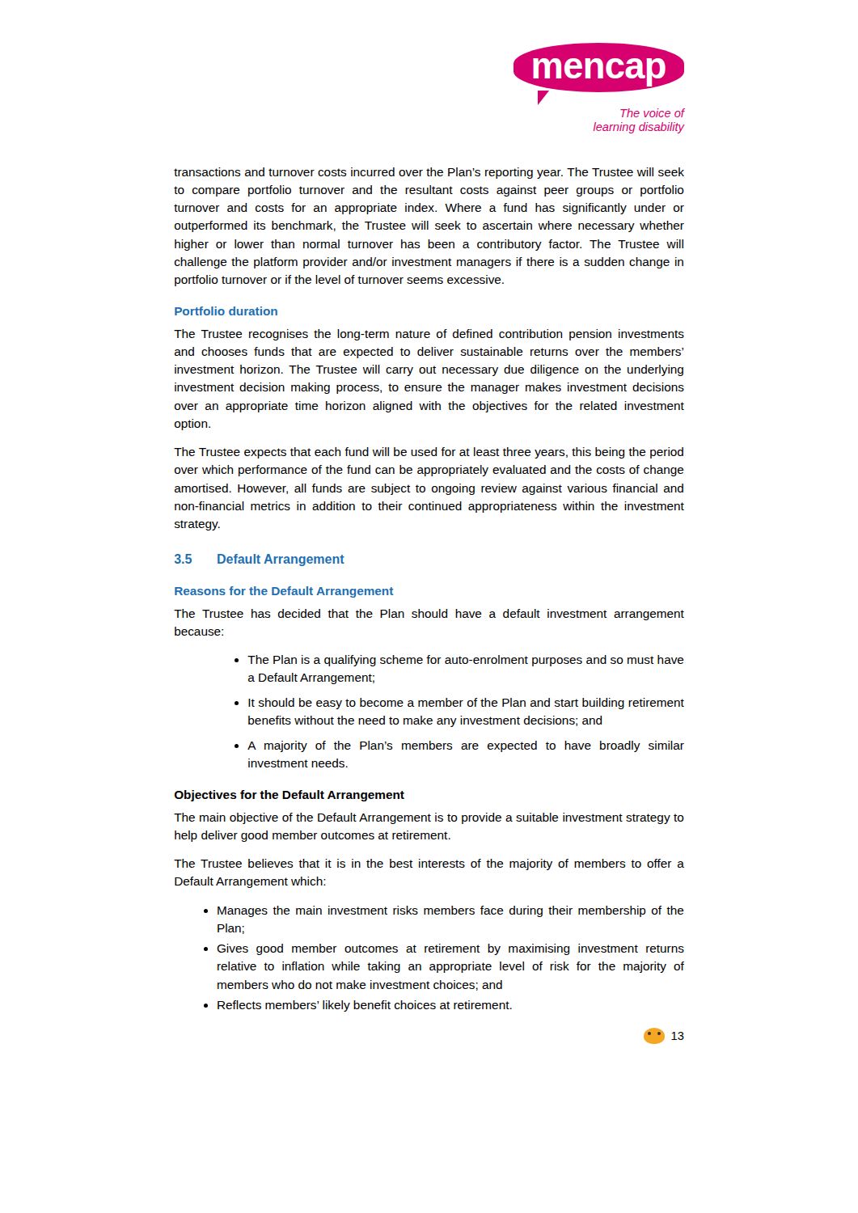mencap
The voice of
learning disability
transactions and turnover costs incurred over the Plan’s reporting year. The Trustee will seek to compare portfolio turnover and the resultant costs against peer groups or portfolio turnover and costs for an appropriate index. Where a fund has significantly under or outperformed its benchmark, the Trustee will seek to ascertain where necessary whether higher or lower than normal turnover has been a contributory factor. The Trustee will challenge the platform provider and/or investment managers if there is a sudden change in portfolio turnover or if the level of turnover seems excessive.
Portfolio duration
The Trustee recognises the long-term nature of defined contribution pension investments and chooses funds that are expected to deliver sustainable returns over the members’ investment horizon. The Trustee will carry out necessary due diligence on the underlying investment decision making process, to ensure the manager makes investment decisions over an appropriate time horizon aligned with the objectives for the related investment option.
The Trustee expects that each fund will be used for at least three years, this being the period over which performance of the fund can be appropriately evaluated and the costs of change amortised. However, all funds are subject to ongoing review against various financial and non-financial metrics in addition to their continued appropriateness within the investment strategy.
3.5 Default Arrangement
Reasons for the Default Arrangement
The Trustee has decided that the Plan should have a default investment arrangement because:
The Plan is a qualifying scheme for auto-enrolment purposes and so must have a Default Arrangement;
It should be easy to become a member of the Plan and start building retirement benefits without the need to make any investment decisions; and
A majority of the Plan’s members are expected to have broadly similar investment needs.
Objectives for the Default Arrangement
The main objective of the Default Arrangement is to provide a suitable investment strategy to help deliver good member outcomes at retirement.
The Trustee believes that it is in the best interests of the majority of members to offer a Default Arrangement which:
Manages the main investment risks members face during their membership of the Plan;
Gives good member outcomes at retirement by maximising investment returns relative to inflation while taking an appropriate level of risk for the majority of members who do not make investment choices; and
Reflects members’ likely benefit choices at retirement.
13